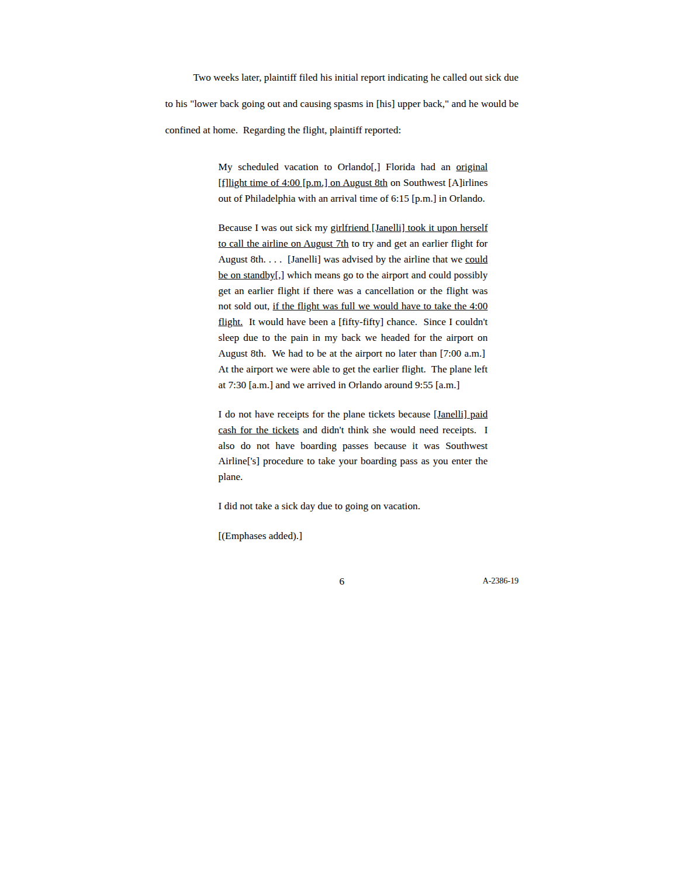Two weeks later, plaintiff filed his initial report indicating he called out sick due to his "lower back going out and causing spasms in [his] upper back," and he would be confined at home. Regarding the flight, plaintiff reported:
My scheduled vacation to Orlando[,] Florida had an original [f]light time of 4:00 [p.m.] on August 8th on Southwest [A]irlines out of Philadelphia with an arrival time of 6:15 [p.m.] in Orlando.
Because I was out sick my girlfriend [Janelli] took it upon herself to call the airline on August 7th to try and get an earlier flight for August 8th. . . . [Janelli] was advised by the airline that we could be on standby[,] which means go to the airport and could possibly get an earlier flight if there was a cancellation or the flight was not sold out, if the flight was full we would have to take the 4:00 flight. It would have been a [fifty-fifty] chance. Since I couldn't sleep due to the pain in my back we headed for the airport on August 8th. We had to be at the airport no later than [7:00 a.m.] At the airport we were able to get the earlier flight. The plane left at 7:30 [a.m.] and we arrived in Orlando around 9:55 [a.m.]
I do not have receipts for the plane tickets because [Janelli] paid cash for the tickets and didn't think she would need receipts. I also do not have boarding passes because it was Southwest Airline['s] procedure to take your boarding pass as you enter the plane.
I did not take a sick day due to going on vacation.
[(Emphases added).]
6 A-2386-19